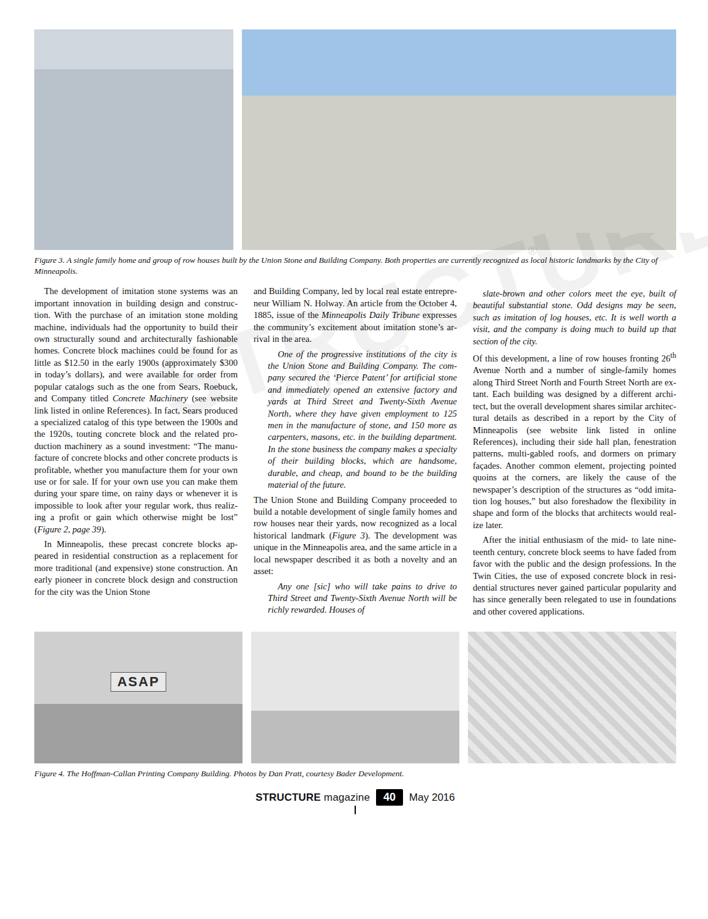Figure 3. A single family home and group of row houses built by the Union Stone and Building Company. Both properties are currently recognized as local historic landmarks by the City of Minneapolis.
STRUCTURE
magazine
®
The development of imitation stone systems was an important innovation in building design and construction. With the purchase of an imitation stone molding machine, individuals had the opportunity to build their own structurally sound and architecturally fashionable homes. Concrete block machines could be found for as little as $12.50 in the early 1900s (approximately $300 in today’s dollars), and were available for order from popular catalogs such as the one from Sears, Roebuck, and Company titled Concrete Machinery (see website link listed in online References). In fact, Sears produced a specialized catalog of this type between the 1900s and the 1920s, touting concrete block and the related production machinery as a sound investment: “The manufacture of concrete blocks and other concrete products is profitable, whether you manufacture them for your own use or for sale. If for your own use you can make them during your spare time, on rainy days or whenever it is impossible to look after your regular work, thus realizing a profit or gain which otherwise might be lost” (Figure 2, page 39).
In Minneapolis, these precast concrete blocks appeared in residential construction as a replacement for more traditional (and expensive) stone construction. An early pioneer in concrete block design and construction for the city was the Union Stone
and Building Company, led by local real estate entrepreneur William N. Holway. An article from the October 4, 1885, issue of the Minneapolis Daily Tribune expresses the community’s excitement about imitation stone’s arrival in the area.
One of the progressive institutions of the city is the Union Stone and Building Company. The company secured the ‘Pierce Patent’ for artificial stone and immediately opened an extensive factory and yards at Third Street and Twenty-Sixth Avenue North, where they have given employment to 125 men in the manufacture of stone, and 150 more as carpenters, masons, etc. in the building department. In the stone business the company makes a specialty of their building blocks, which are handsome, durable, and cheap, and bound to be the building material of the future.
The Union Stone and Building Company proceeded to build a notable development of single family homes and row houses near their yards, now recognized as a local historical landmark (Figure 3). The development was unique in the Minneapolis area, and the same article in a local newspaper described it as both a novelty and an asset:
Any one [sic] who will take pains to drive to Third Street and Twenty-Sixth Avenue North will be richly rewarded. Houses of
slate-brown and other colors meet the eye, built of beautiful substantial stone. Odd designs may be seen, such as imitation of log houses, etc. It is well worth a visit, and the company is doing much to build up that section of the city.
Of this development, a line of row houses fronting 26th Avenue North and a number of single-family homes along Third Street North and Fourth Street North are extant. Each building was designed by a different architect, but the overall development shares similar architectural details as described in a report by the City of Minneapolis (see website link listed in online References), including their side hall plan, fenestration patterns, multi-gabled roofs, and dormers on primary façades. Another common element, projecting pointed quoins at the corners, are likely the cause of the newspaper’s description of the structures as “odd imitation log houses,” but also foreshadow the flexibility in shape and form of the blocks that architects would realize later.
After the initial enthusiasm of the mid- to late nineteenth century, concrete block seems to have faded from favor with the public and the design professions. In the Twin Cities, the use of exposed concrete block in residential structures never gained particular popularity and has since generally been relegated to use in foundations and other covered applications.
Figure 4. The Hoffman-Callan Printing Company Building. Photos by Dan Pratt, courtesy Bader Development.
STRUCTURE magazine 40 May 2016